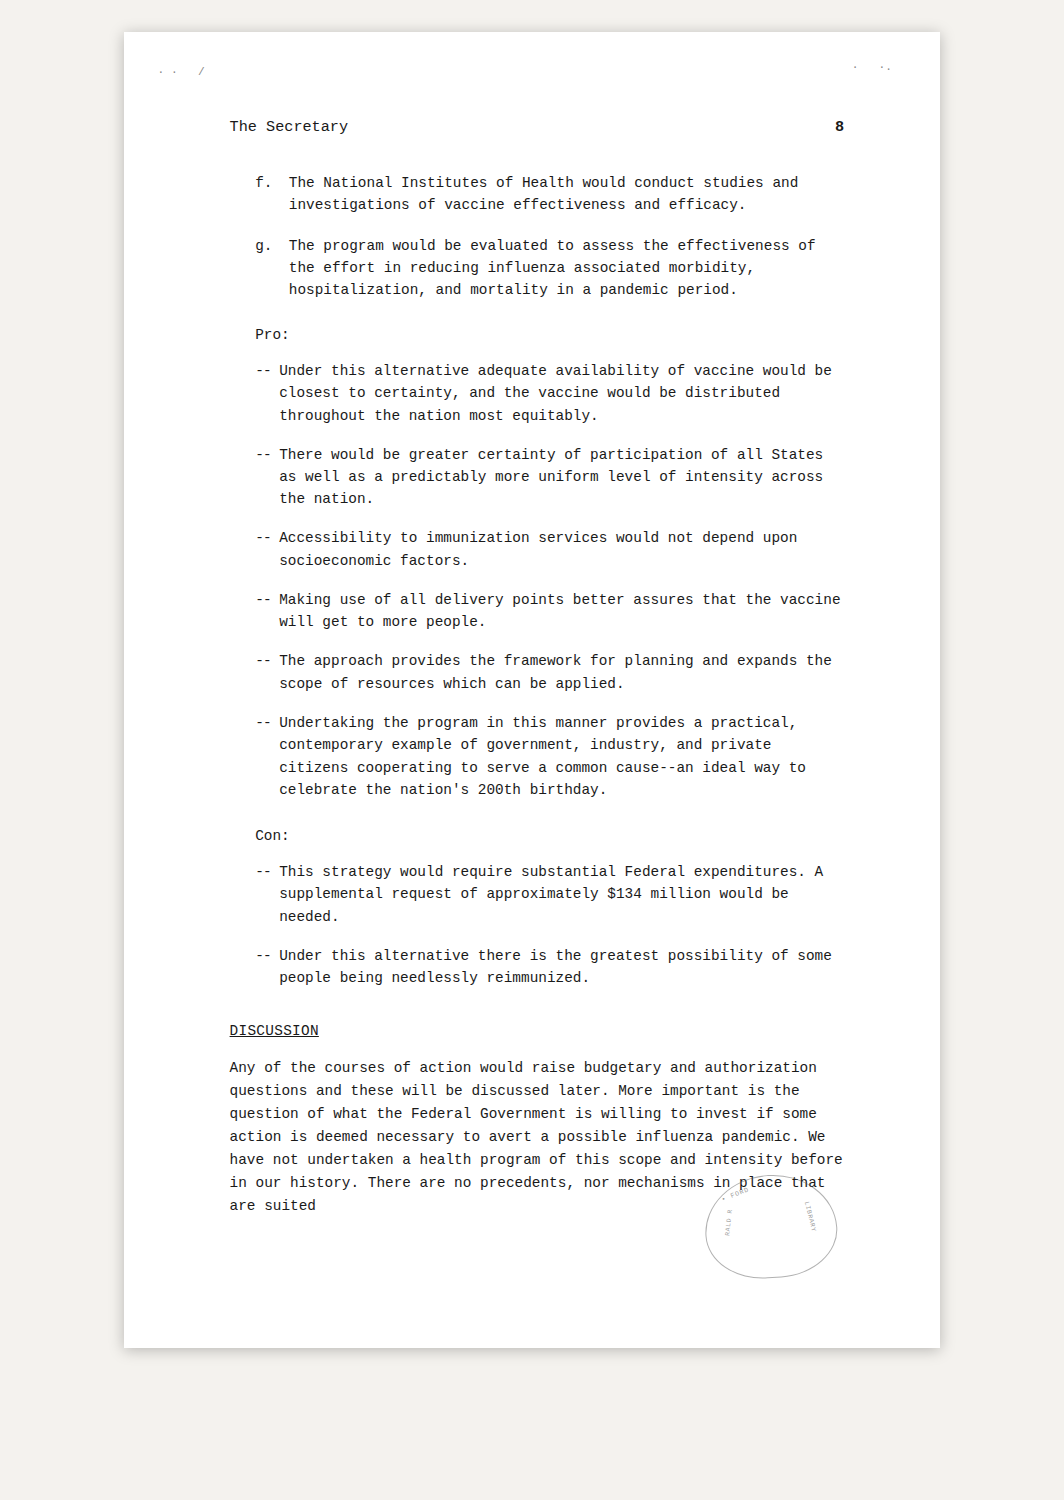· · /
· ·.
The Secretary
8
f. The National Institutes of Health would conduct studies and investigations of vaccine effectiveness and efficacy.
g. The program would be evaluated to assess the effectiveness of the effort in reducing influenza associated morbidity, hospitalization, and mortality in a pandemic period.
Pro:
Under this alternative adequate availability of vaccine would be closest to certainty, and the vaccine would be distributed throughout the nation most equitably.
There would be greater certainty of participation of all States as well as a predictably more uniform level of intensity across the nation.
Accessibility to immunization services would not depend upon socioeconomic factors.
Making use of all delivery points better assures that the vaccine will get to more people.
The approach provides the framework for planning and expands the scope of resources which can be applied.
Undertaking the program in this manner provides a practical, contemporary example of government, industry, and private citizens cooperating to serve a common cause--an ideal way to celebrate the nation's 200th birthday.
Con:
This strategy would require substantial Federal expenditures. A supplemental request of approximately $134 million would be needed.
Under this alternative there is the greatest possibility of some people being needlessly reimmunized.
DISCUSSION
Any of the courses of action would raise budgetary and authorization questions and these will be discussed later. More important is the question of what the Federal Government is willing to invest if some action is deemed necessary to avert a possible influenza pandemic. We have not undertaken a health program of this scope and intensity before in our history. There are no precedents, nor mechanisms in place that are suited
• FORD
RALD R
LIBRARY